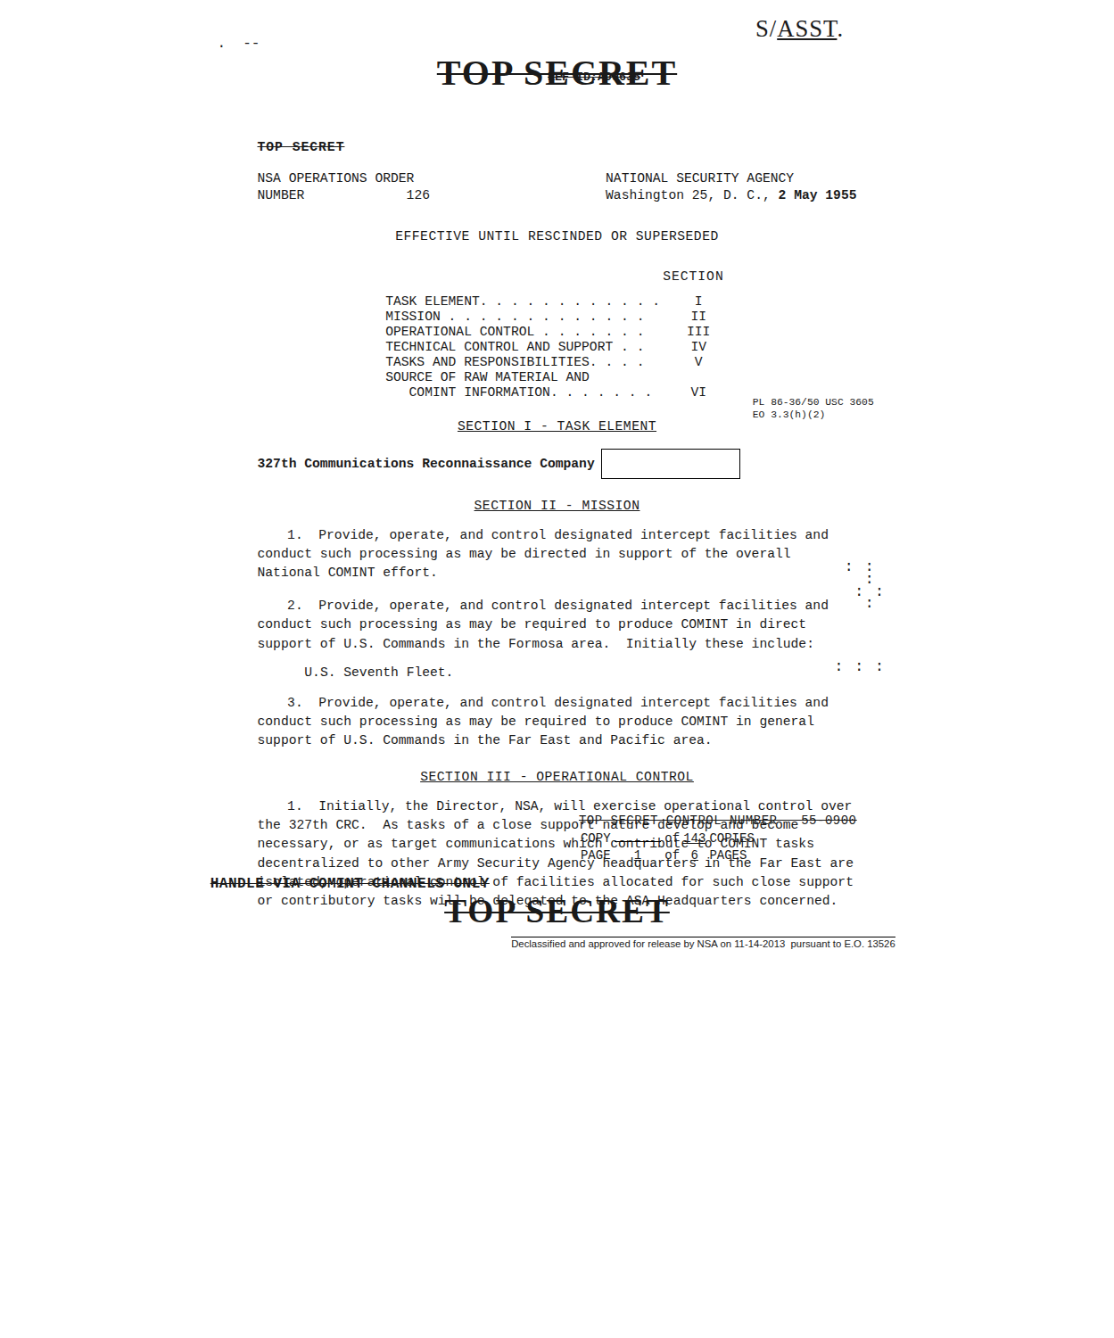. --
S/ASST.
TOP SECRET
REF ID:A99635
TOP SECRET
NSA OPERATIONS ORDER
NUMBER 126
NATIONAL SECURITY AGENCY
Washington 25, D. C., 2 May 1955
EFFECTIVE UNTIL RESCINDED OR SUPERSEDED
SECTION
| TASK ELEMENT. . . . . . . . . . . . | I |
| MISSION . . . . . . . . . . . . . | II |
| OPERATIONAL CONTROL . . . . . . . | III |
| TECHNICAL CONTROL AND SUPPORT . . | IV |
| TASKS AND RESPONSIBILITIES. . . . | V |
| SOURCE OF RAW MATERIAL AND | |
| COMINT INFORMATION. . . . . . . | VI |
PL 86-36/50 USC 3605
EO 3.3(h)(2)
SECTION I - TASK ELEMENT
327th Communications Reconnaissance Company
SECTION II - MISSION
1. Provide, operate, and control designated intercept facilities and conduct such processing as may be directed in support of the overall National COMINT effort.
2. Provide, operate, and control designated intercept facilities and conduct such processing as may be required to produce COMINT in direct support of U.S. Commands in the Formosa area. Initially these include:
U.S. Seventh Fleet.
3. Provide, operate, and control designated intercept facilities and conduct such processing as may be required to produce COMINT in general support of U.S. Commands in the Far East and Pacific area.
SECTION III - OPERATIONAL CONTROL
1. Initially, the Director, NSA, will exercise operational control over the 327th CRC. As tasks of a close support nature develop and become necessary, or as target communications which contribute to COMINT tasks decentralized to other Army Security Agency headquarters in the Far East are isolated, operational control of facilities allocated for such close support or contributory tasks will be delegated to the ASA Headquarters concerned.
: :
:
: :
:
: : :
TOP SECRET CONTROL NUMBER 55-0900
| COPY | | of | 143 | COPIES |
| PAGE | 1 | of | 6 | PAGES |
HANDLE VIA COMINT CHANNELS ONLY
TOP SECRET
Declassified and approved for release by NSA on 11-14-2013 pursuant to E.O. 13526